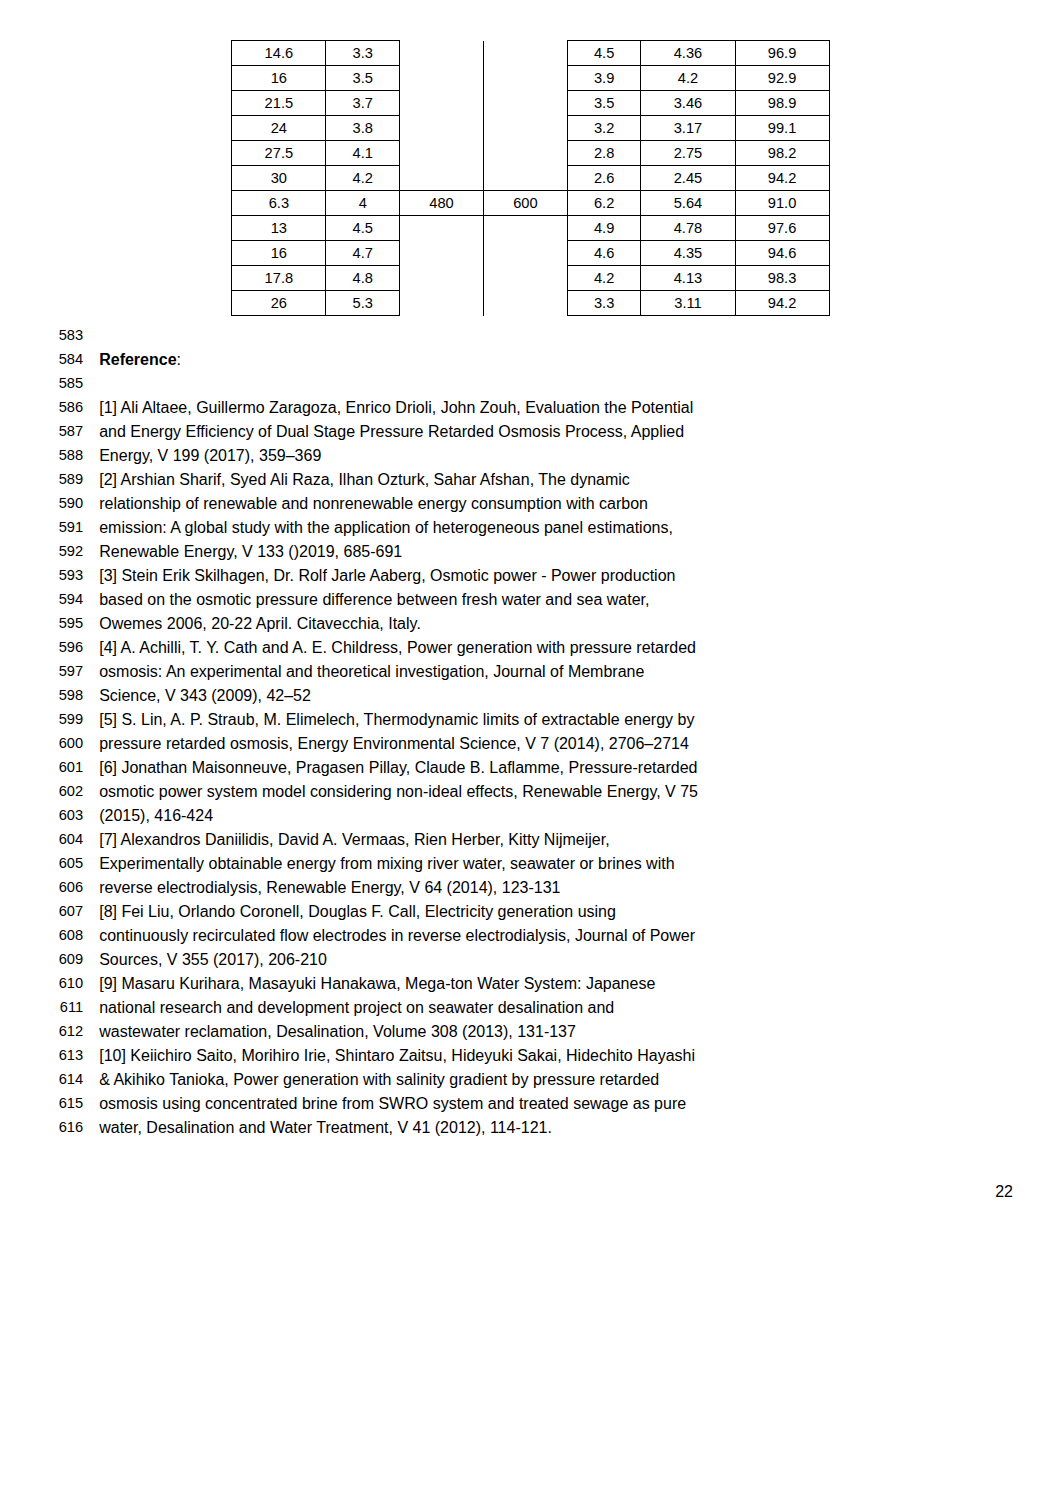| 14.6 | 3.3 | | | 4.5 | 4.36 | 96.9 |
| 16 | 3.5 | | | 3.9 | 4.2 | 92.9 |
| 21.5 | 3.7 | | | 3.5 | 3.46 | 98.9 |
| 24 | 3.8 | | | 3.2 | 3.17 | 99.1 |
| 27.5 | 4.1 | | | 2.8 | 2.75 | 98.2 |
| 30 | 4.2 | | | 2.6 | 2.45 | 94.2 |
| 6.3 | 4 | 480 | 600 | 6.2 | 5.64 | 91.0 |
| 13 | 4.5 | | | 4.9 | 4.78 | 97.6 |
| 16 | 4.7 | | | 4.6 | 4.35 | 94.6 |
| 17.8 | 4.8 | | | 4.2 | 4.13 | 98.3 |
| 26 | 5.3 | | | 3.3 | 3.11 | 94.2 |
Reference:
[1] Ali Altaee, Guillermo Zaragoza, Enrico Drioli, John Zouh, Evaluation the Potential
and Energy Efficiency of Dual Stage Pressure Retarded Osmosis Process, Applied
Energy, V 199 (2017), 359–369
[2] Arshian Sharif, Syed Ali Raza, Ilhan Ozturk, Sahar Afshan, The dynamic
relationship of renewable and nonrenewable energy consumption with carbon
emission: A global study with the application of heterogeneous panel estimations,
Renewable Energy, V 133 ()2019, 685-691
[3] Stein Erik Skilhagen, Dr. Rolf Jarle Aaberg, Osmotic power - Power production
based on the osmotic pressure difference between fresh water and sea water,
Owemes 2006, 20-22 April. Citavecchia, Italy.
[4] A. Achilli, T. Y. Cath and A. E. Childress, Power generation with pressure retarded
osmosis: An experimental and theoretical investigation, Journal of Membrane
Science, V 343 (2009), 42–52
[5] S. Lin, A. P. Straub, M. Elimelech, Thermodynamic limits of extractable energy by
pressure retarded osmosis, Energy Environmental Science, V 7 (2014), 2706–2714
[6] Jonathan Maisonneuve, Pragasen Pillay, Claude B. Laflamme, Pressure-retarded
osmotic power system model considering non-ideal effects, Renewable Energy, V 75
(2015), 416-424
[7] Alexandros Daniilidis, David A. Vermaas, Rien Herber, Kitty Nijmeijer,
Experimentally obtainable energy from mixing river water, seawater or brines with
reverse electrodialysis, Renewable Energy, V 64 (2014), 123-131
[8] Fei Liu, Orlando Coronell, Douglas F. Call, Electricity generation using
continuously recirculated flow electrodes in reverse electrodialysis, Journal of Power
Sources, V 355 (2017), 206-210
[9] Masaru Kurihara, Masayuki Hanakawa, Mega-ton Water System: Japanese
national research and development project on seawater desalination and
wastewater reclamation, Desalination, Volume 308 (2013), 131-137
[10] Keiichiro Saito, Morihiro Irie, Shintaro Zaitsu, Hideyuki Sakai, Hidechito Hayashi
& Akihiko Tanioka, Power generation with salinity gradient by pressure retarded
osmosis using concentrated brine from SWRO system and treated sewage as pure
water, Desalination and Water Treatment, V 41 (2012), 114-121.
22